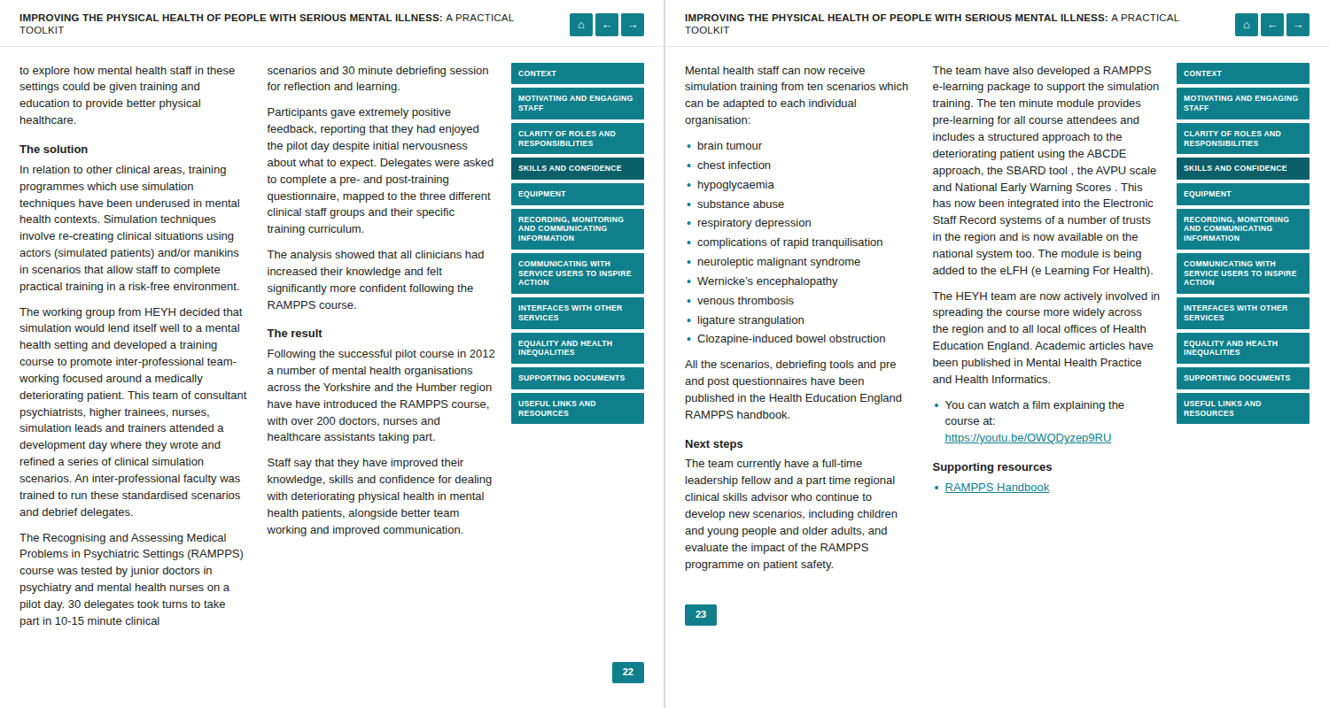Improving the physical health of people with serious mental illness: A practical toolkit
⌂ ← →
to explore how mental health staff in these settings could be given training and education to provide better physical healthcare.
The solution
In relation to other clinical areas, training programmes which use simulation techniques have been underused in mental health contexts. Simulation techniques involve re-creating clinical situations using actors (simulated patients) and/or manikins in scenarios that allow staff to complete practical training in a risk-free environment.
The working group from HEYH decided that simulation would lend itself well to a mental health setting and developed a training course to promote inter-professional team-working focused around a medically deteriorating patient. This team of consultant psychiatrists, higher trainees, nurses, simulation leads and trainers attended a development day where they wrote and refined a series of clinical simulation scenarios. An inter-professional faculty was trained to run these standardised scenarios and debrief delegates.
The Recognising and Assessing Medical Problems in Psychiatric Settings (RAMPPS) course was tested by junior doctors in psychiatry and mental health nurses on a pilot day. 30 delegates took turns to take part in 10-15 minute clinical
scenarios and 30 minute debriefing session for reflection and learning.
Participants gave extremely positive feedback, reporting that they had enjoyed the pilot day despite initial nervousness about what to expect. Delegates were asked to complete a pre- and post-training questionnaire, mapped to the three different clinical staff groups and their specific training curriculum.
The analysis showed that all clinicians had increased their knowledge and felt significantly more confident following the RAMPPS course.
The result
Following the successful pilot course in 2012 a number of mental health organisations across the Yorkshire and the Humber region have have introduced the RAMPPS course, with over 200 doctors, nurses and healthcare assistants taking part.
Staff say that they have improved their knowledge, skills and confidence for dealing with deteriorating physical health in mental health patients, alongside better team working and improved communication.
Context Motivating and engaging staff Clarity of roles and responsibilities Skills and confidence Equipment Recording, monitoring and communicating information Communicating with service users to inspire action Interfaces with other services Equality and health inequalities Supporting documents Useful links and resources
22
Improving the physical health of people with serious mental illness: A practical toolkit
⌂ ← →
Mental health staff can now receive simulation training from ten scenarios which can be adapted to each individual organisation:
brain tumour
chest infection
hypoglycaemia
substance abuse
respiratory depression
complications of rapid tranquilisation
neuroleptic malignant syndrome
Wernicke’s encephalopathy
venous thrombosis
ligature strangulation
Clozapine-induced bowel obstruction
All the scenarios, debriefing tools and pre and post questionnaires have been published in the Health Education England RAMPPS handbook.
Next steps
The team currently have a full-time leadership fellow and a part time regional clinical skills advisor who continue to develop new scenarios, including children and young people and older adults, and evaluate the impact of the RAMPPS programme on patient safety.
The team have also developed a RAMPPS e-learning package to support the simulation training. The ten minute module provides pre-learning for all course attendees and includes a structured approach to the deteriorating patient using the ABCDE approach, the SBARD tool , the AVPU scale and National Early Warning Scores . This has now been integrated into the Electronic Staff Record systems of a number of trusts in the region and is now available on the national system too. The module is being added to the eLFH (e Learning For Health).
The HEYH team are now actively involved in spreading the course more widely across the region and to all local offices of Health Education England. Academic articles have been published in Mental Health Practice and Health Informatics.
You can watch a film explaining the course at:
https://youtu.be/OWQDyzep9RU
Supporting resources
RAMPPS Handbook
Context Motivating and engaging staff Clarity of roles and responsibilities Skills and confidence Equipment Recording, monitoring and communicating information Communicating with service users to inspire action Interfaces with other services Equality and health inequalities Supporting documents Useful links and resources
23